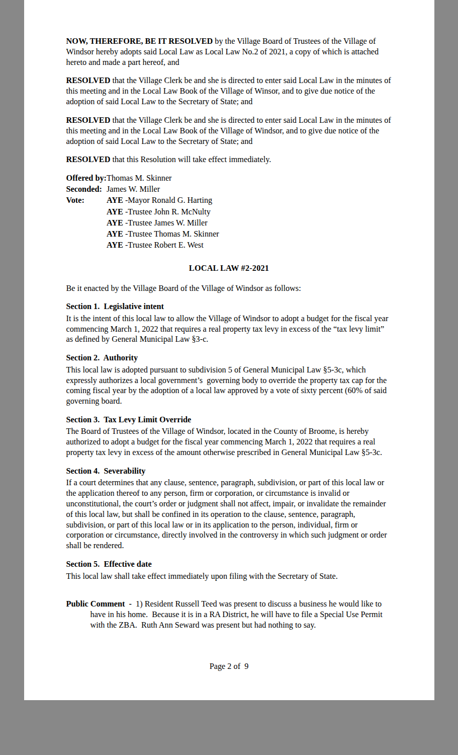NOW, THEREFORE, BE IT RESOLVED by the Village Board of Trustees of the Village of Windsor hereby adopts said Local Law as Local Law No.2 of 2021, a copy of which is attached hereto and made a part hereof, and
RESOLVED that the Village Clerk be and she is directed to enter said Local Law in the minutes of this meeting and in the Local Law Book of the Village of Winsor, and to give due notice of the adoption of said Local Law to the Secretary of State; and
RESOLVED that the Village Clerk be and she is directed to enter said Local Law in the minutes of this meeting and in the Local Law Book of the Village of Windsor, and to give due notice of the adoption of said Local Law to the Secretary of State; and
RESOLVED that this Resolution will take effect immediately.
| Offered by: | Thomas M. Skinner |
| Seconded: | James W. Miller |
| Vote: | AYE - | Mayor Ronald G. Harting |
| | AYE - | Trustee John R. McNulty |
| | AYE - | Trustee James W. Miller |
| | AYE - | Trustee Thomas M. Skinner |
| | AYE - | Trustee Robert E. West |
LOCAL LAW #2-2021
Be it enacted by the Village Board of the Village of Windsor as follows:
Section 1. Legislative intent
It is the intent of this local law to allow the Village of Windsor to adopt a budget for the fiscal year commencing March 1, 2022 that requires a real property tax levy in excess of the “tax levy limit” as defined by General Municipal Law §3-c.
Section 2. Authority
This local law is adopted pursuant to subdivision 5 of General Municipal Law §5-3c, which expressly authorizes a local government’s governing body to override the property tax cap for the coming fiscal year by the adoption of a local law approved by a vote of sixty percent (60% of said governing board.
Section 3. Tax Levy Limit Override
The Board of Trustees of the Village of Windsor, located in the County of Broome, is hereby authorized to adopt a budget for the fiscal year commencing March 1, 2022 that requires a real property tax levy in excess of the amount otherwise prescribed in General Municipal Law §5-3c.
Section 4. Severability
If a court determines that any clause, sentence, paragraph, subdivision, or part of this local law or the application thereof to any person, firm or corporation, or circumstance is invalid or unconstitutional, the court’s order or judgment shall not affect, impair, or invalidate the remainder of this local law, but shall be confined in its operation to the clause, sentence, paragraph, subdivision, or part of this local law or in its application to the person, individual, firm or corporation or circumstance, directly involved in the controversy in which such judgment or order shall be rendered.
Section 5. Effective date
This local law shall take effect immediately upon filing with the Secretary of State.
Public Comment - 1) Resident Russell Teed was present to discuss a business he would like to have in his home. Because it is in a RA District, he will have to file a Special Use Permit with the ZBA. Ruth Ann Seward was present but had nothing to say.
Page 2 of 9